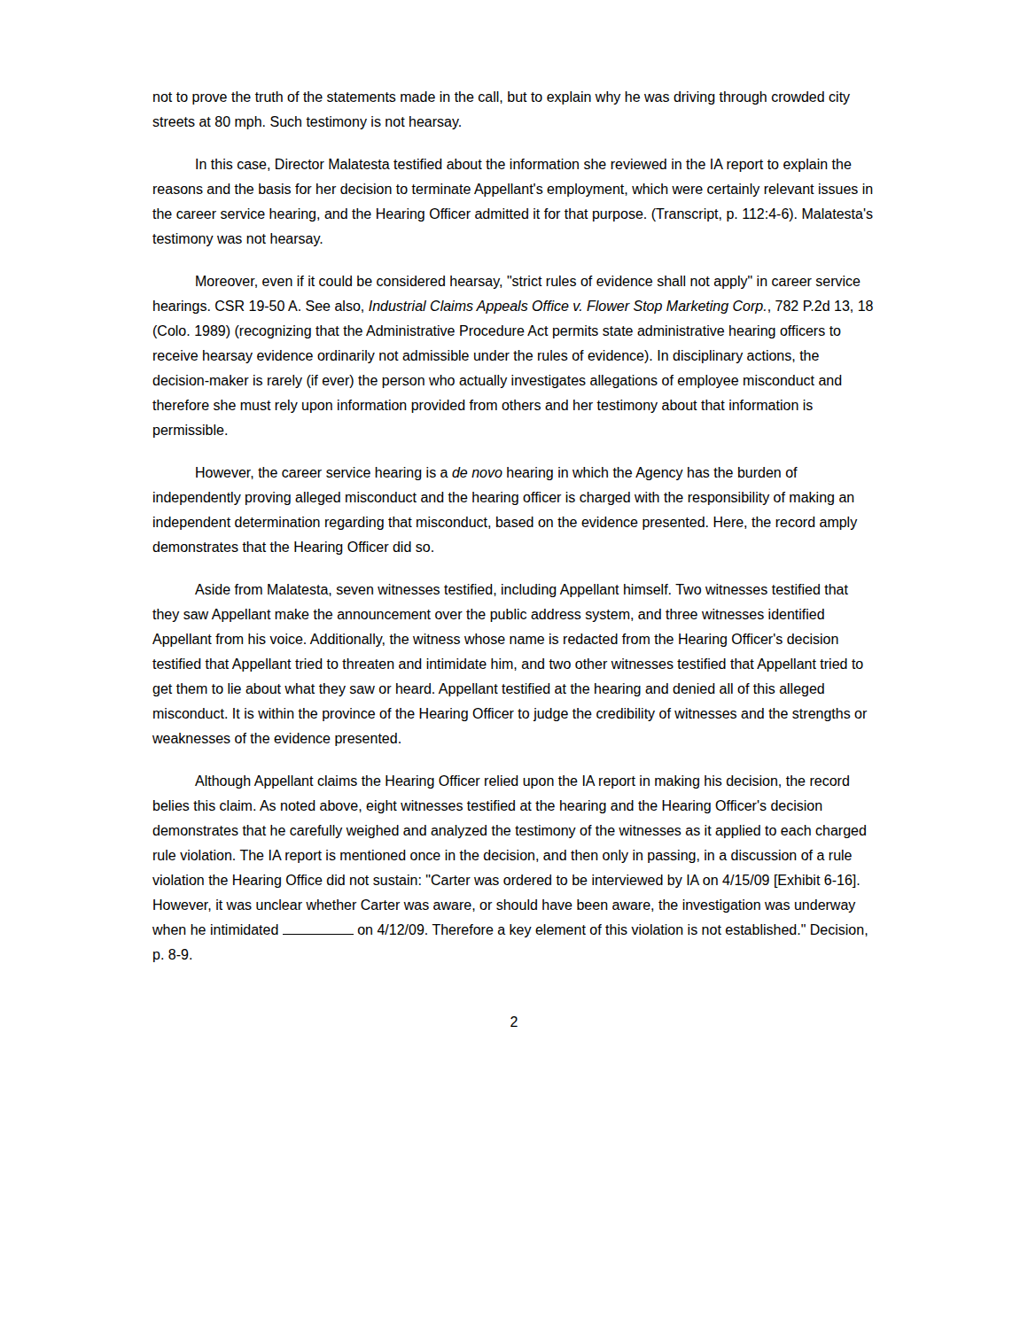not to prove the truth of the statements made in the call, but to explain why he was driving through crowded city streets at 80 mph. Such testimony is not hearsay.
In this case, Director Malatesta testified about the information she reviewed in the IA report to explain the reasons and the basis for her decision to terminate Appellant's employment, which were certainly relevant issues in the career service hearing, and the Hearing Officer admitted it for that purpose. (Transcript, p. 112:4-6). Malatesta's testimony was not hearsay.
Moreover, even if it could be considered hearsay, "strict rules of evidence shall not apply" in career service hearings. CSR 19-50 A. See also, Industrial Claims Appeals Office v. Flower Stop Marketing Corp., 782 P.2d 13, 18 (Colo. 1989) (recognizing that the Administrative Procedure Act permits state administrative hearing officers to receive hearsay evidence ordinarily not admissible under the rules of evidence). In disciplinary actions, the decision-maker is rarely (if ever) the person who actually investigates allegations of employee misconduct and therefore she must rely upon information provided from others and her testimony about that information is permissible.
However, the career service hearing is a de novo hearing in which the Agency has the burden of independently proving alleged misconduct and the hearing officer is charged with the responsibility of making an independent determination regarding that misconduct, based on the evidence presented. Here, the record amply demonstrates that the Hearing Officer did so.
Aside from Malatesta, seven witnesses testified, including Appellant himself. Two witnesses testified that they saw Appellant make the announcement over the public address system, and three witnesses identified Appellant from his voice. Additionally, the witness whose name is redacted from the Hearing Officer's decision testified that Appellant tried to threaten and intimidate him, and two other witnesses testified that Appellant tried to get them to lie about what they saw or heard. Appellant testified at the hearing and denied all of this alleged misconduct. It is within the province of the Hearing Officer to judge the credibility of witnesses and the strengths or weaknesses of the evidence presented.
Although Appellant claims the Hearing Officer relied upon the IA report in making his decision, the record belies this claim. As noted above, eight witnesses testified at the hearing and the Hearing Officer's decision demonstrates that he carefully weighed and analyzed the testimony of the witnesses as it applied to each charged rule violation. The IA report is mentioned once in the decision, and then only in passing, in a discussion of a rule violation the Hearing Office did not sustain: "Carter was ordered to be interviewed by IA on 4/15/09 [Exhibit 6-16]. However, it was unclear whether Carter was aware, or should have been aware, the investigation was underway when he intimidated on 4/12/09. Therefore a key element of this violation is not established." Decision, p. 8-9.
2